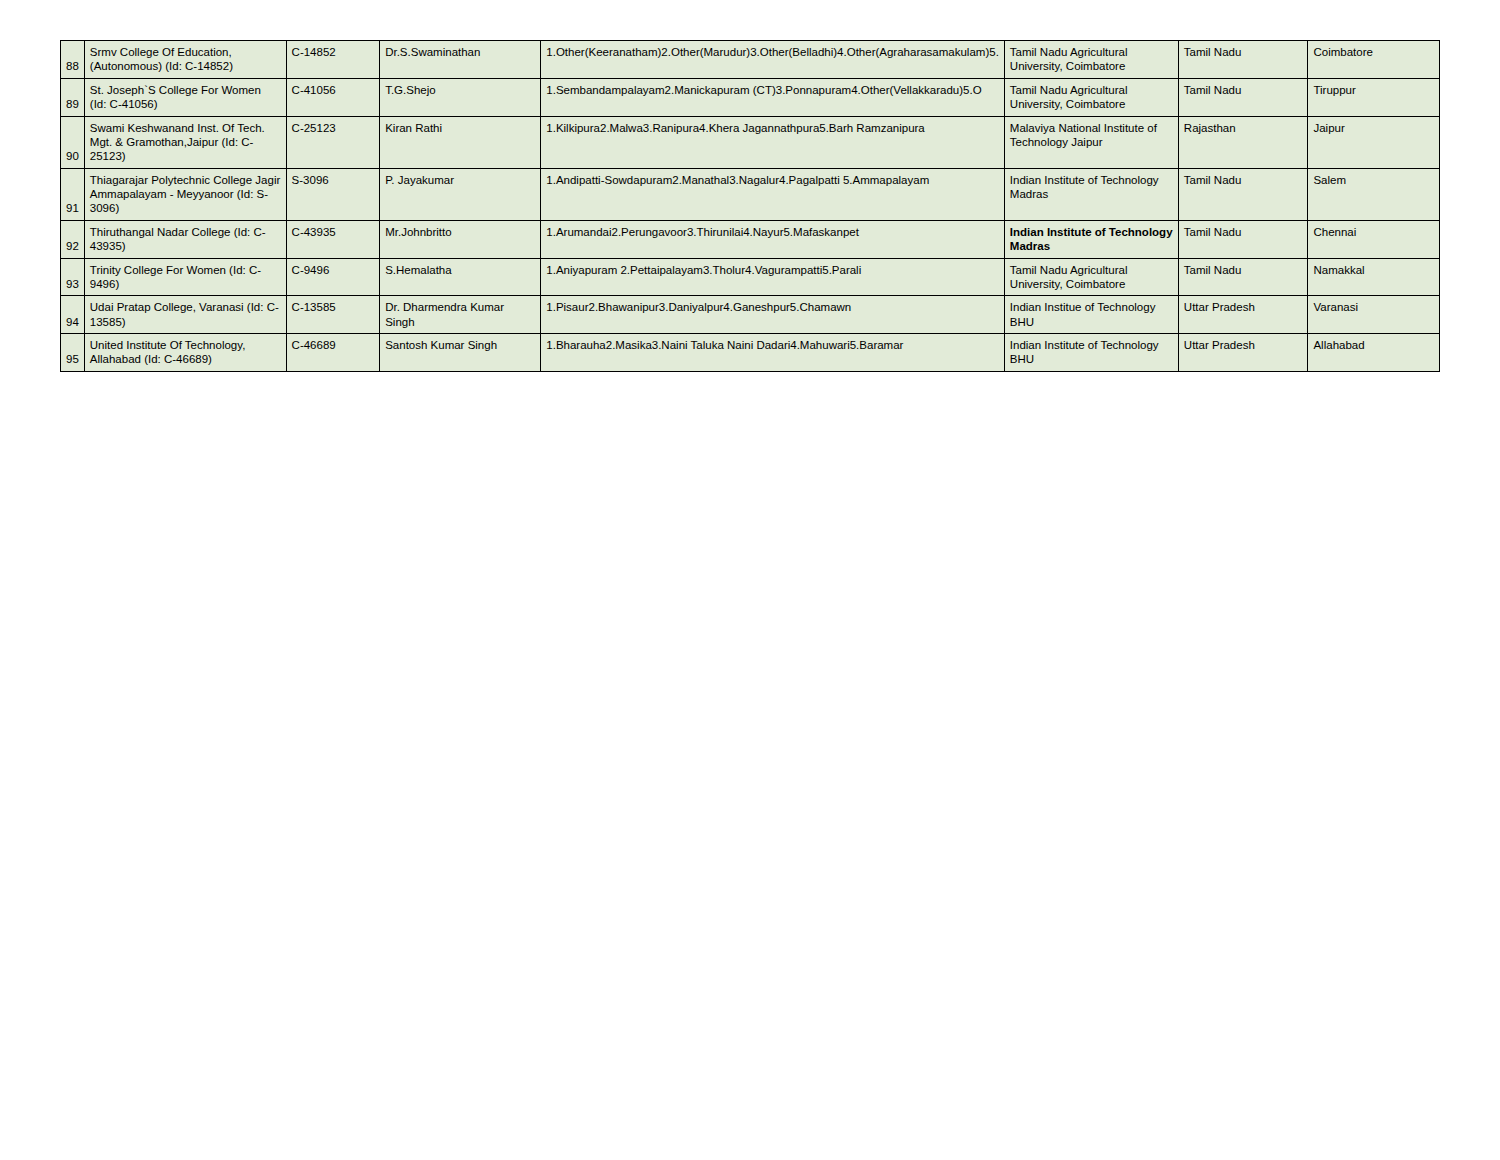| 88 | Srmv College Of Education, (Autonomous) (Id: C-14852) | C-14852 | Dr.S.Swaminathan | 1.Other(Keeranatham)2.Other(Marudur)3.Other(Belladhi)4.Other(Agraharasamakulam)5. | Tamil Nadu Agricultural University, Coimbatore | Tamil Nadu | Coimbatore |
| 89 | St. Joseph`S College For Women (Id: C-41056) | C-41056 | T.G.Shejo | 1.Sembandampalayam2.Manickapuram (CT)3.Ponnapuram4.Other(Vellakkaradu)5.O | Tamil Nadu Agricultural University, Coimbatore | Tamil Nadu | Tiruppur |
| 90 | Swami Keshwanand Inst. Of Tech. Mgt. & Gramothan,Jaipur (Id: C-25123) | C-25123 | Kiran Rathi | 1.Kilkipura2.Malwa3.Ranipura4.Khera Jagannathpura5.Barh Ramzanipura | Malaviya National Institute of Technology Jaipur | Rajasthan | Jaipur |
| 91 | Thiagarajar Polytechnic College Jagir Ammapalayam - Meyyanoor (Id: S-3096) | S-3096 | P. Jayakumar | 1.Andipatti-Sowdapuram2.Manathal3.Nagalur4.Pagalpatti 5.Ammapalayam | Indian Institute of Technology Madras | Tamil Nadu | Salem |
| 92 | Thiruthangal Nadar College (Id: C-43935) | C-43935 | Mr.Johnbritto | 1.Arumandai2.Perungavoor3.Thirunilai4.Nayur5.Mafaskanpet | Indian Institute of Technology Madras | Tamil Nadu | Chennai |
| 93 | Trinity College For Women (Id: C-9496) | C-9496 | S.Hemalatha | 1.Aniyapuram 2.Pettaipalayam3.Tholur4.Vagurampatti5.Parali | Tamil Nadu Agricultural University, Coimbatore | Tamil Nadu | Namakkal |
| 94 | Udai Pratap College, Varanasi (Id: C-13585) | C-13585 | Dr. Dharmendra Kumar Singh | 1.Pisaur2.Bhawanipur3.Daniyalpur4.Ganeshpur5.Chamawn | Indian Institue of Technology BHU | Uttar Pradesh | Varanasi |
| 95 | United Institute Of Technology, Allahabad (Id: C-46689) | C-46689 | Santosh Kumar Singh | 1.Bharauha2.Masika3.Naini Taluka Naini Dadari4.Mahuwari5.Baramar | Indian Institute of Technology BHU | Uttar Pradesh | Allahabad |